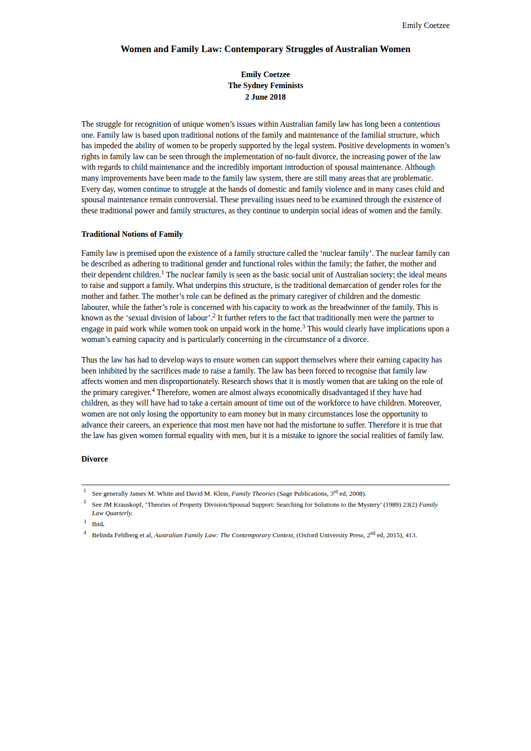Emily Coetzee
Women and Family Law: Contemporary Struggles of Australian Women
Emily Coetzee
The Sydney Feminists
2 June 2018
The struggle for recognition of unique women’s issues within Australian family law has long been a contentious one. Family law is based upon traditional notions of the family and maintenance of the familial structure, which has impeded the ability of women to be properly supported by the legal system. Positive developments in women’s rights in family law can be seen through the implementation of no-fault divorce, the increasing power of the law with regards to child maintenance and the incredibly important introduction of spousal maintenance. Although many improvements have been made to the family law system, there are still many areas that are problematic. Every day, women continue to struggle at the hands of domestic and family violence and in many cases child and spousal maintenance remain controversial. These prevailing issues need to be examined through the existence of these traditional power and family structures, as they continue to underpin social ideas of women and the family.
Traditional Notions of Family
Family law is premised upon the existence of a family structure called the ‘nuclear family’. The nuclear family can be described as adhering to traditional gender and functional roles within the family; the father, the mother and their dependent children.1 The nuclear family is seen as the basic social unit of Australian society; the ideal means to raise and support a family. What underpins this structure, is the traditional demarcation of gender roles for the mother and father. The mother’s role can be defined as the primary caregiver of children and the domestic labourer, while the father’s role is concerned with his capacity to work as the breadwinner of the family. This is known as the ‘sexual division of labour’.2 It further refers to the fact that traditionally men were the partner to engage in paid work while women took on unpaid work in the home.3 This would clearly have implications upon a woman’s earning capacity and is particularly concerning in the circumstance of a divorce.
Thus the law has had to develop ways to ensure women can support themselves where their earning capacity has been inhibited by the sacrifices made to raise a family. The law has been forced to recognise that family law affects women and men disproportionately. Research shows that it is mostly women that are taking on the role of the primary caregiver.4 Therefore, women are almost always economically disadvantaged if they have had children, as they will have had to take a certain amount of time out of the workforce to have children. Moreover, women are not only losing the opportunity to earn money but in many circumstances lose the opportunity to advance their careers, an experience that most men have not had the misfortune to suffer. Therefore it is true that the law has given women formal equality with men, but it is a mistake to ignore the social realities of family law.
Divorce
See generally James M. White and David M. Klein, Family Theories (Sage Publications, 3rd ed, 2008).
See JM Krauskopf, ‘Theories of Property Division/Spousal Support: Searching for Solutions to the Mystery’ (1989) 23(2) Family Law Quarterly.
Ibid.
Belinda Fehlberg et al, Australian Family Law: The Contemporary Context, (Oxford University Press, 2nd ed, 2015), 413.